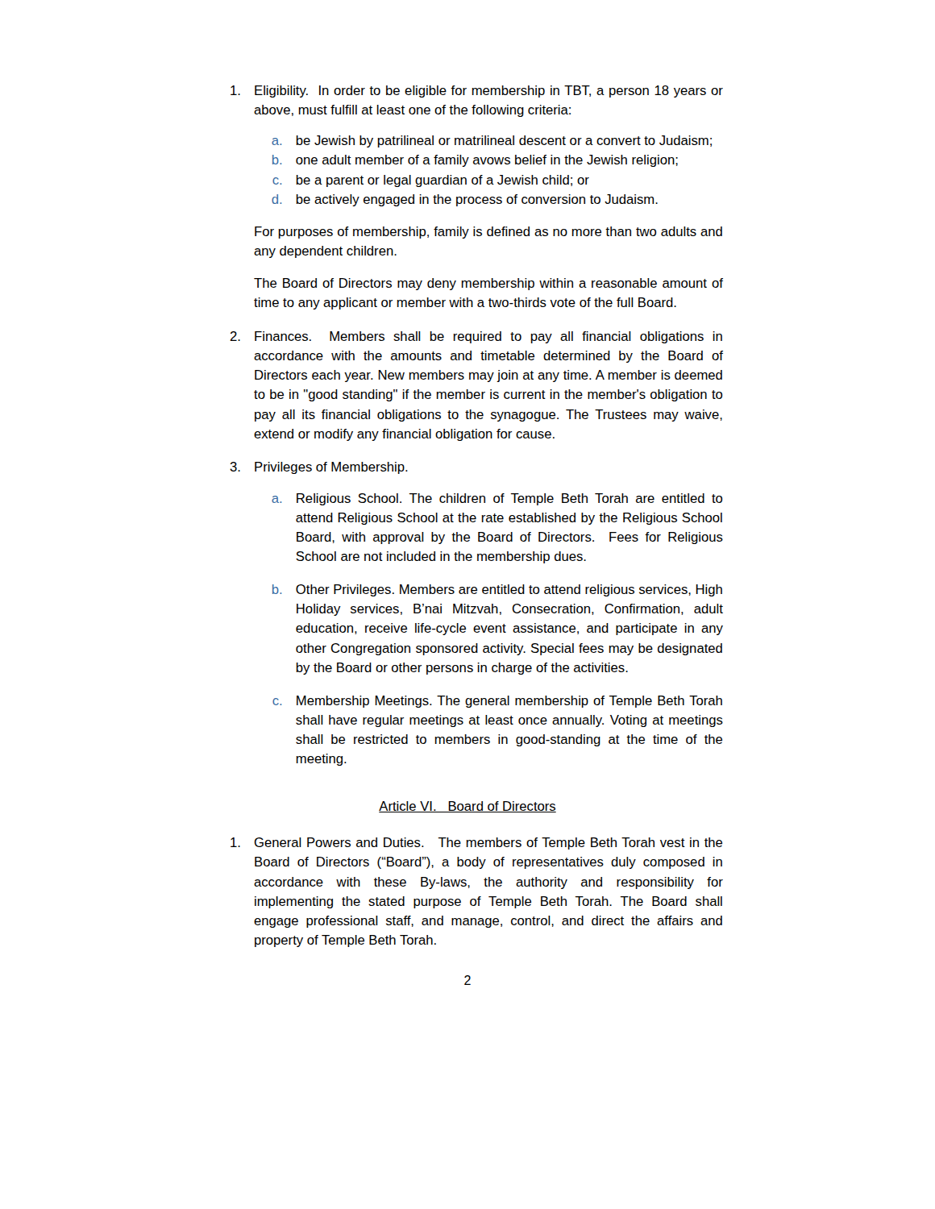Eligibility. In order to be eligible for membership in TBT, a person 18 years or above, must fulfill at least one of the following criteria:
be Jewish by patrilineal or matrilineal descent or a convert to Judaism;
one adult member of a family avows belief in the Jewish religion;
be a parent or legal guardian of a Jewish child; or
be actively engaged in the process of conversion to Judaism.
For purposes of membership, family is defined as no more than two adults and any dependent children.
The Board of Directors may deny membership within a reasonable amount of time to any applicant or member with a two-thirds vote of the full Board.
Finances. Members shall be required to pay all financial obligations in accordance with the amounts and timetable determined by the Board of Directors each year. New members may join at any time. A member is deemed to be in "good standing" if the member is current in the member's obligation to pay all its financial obligations to the synagogue. The Trustees may waive, extend or modify any financial obligation for cause.
Privileges of Membership.
Religious School. The children of Temple Beth Torah are entitled to attend Religious School at the rate established by the Religious School Board, with approval by the Board of Directors. Fees for Religious School are not included in the membership dues.
Other Privileges. Members are entitled to attend religious services, High Holiday services, B’nai Mitzvah, Consecration, Confirmation, adult education, receive life-cycle event assistance, and participate in any other Congregation sponsored activity. Special fees may be designated by the Board or other persons in charge of the activities.
Membership Meetings. The general membership of Temple Beth Torah shall have regular meetings at least once annually. Voting at meetings shall be restricted to members in good-standing at the time of the meeting.
Article VI. Board of Directors
General Powers and Duties. The members of Temple Beth Torah vest in the Board of Directors (“Board”), a body of representatives duly composed in accordance with these By-laws, the authority and responsibility for implementing the stated purpose of Temple Beth Torah. The Board shall engage professional staff, and manage, control, and direct the affairs and property of Temple Beth Torah.
2